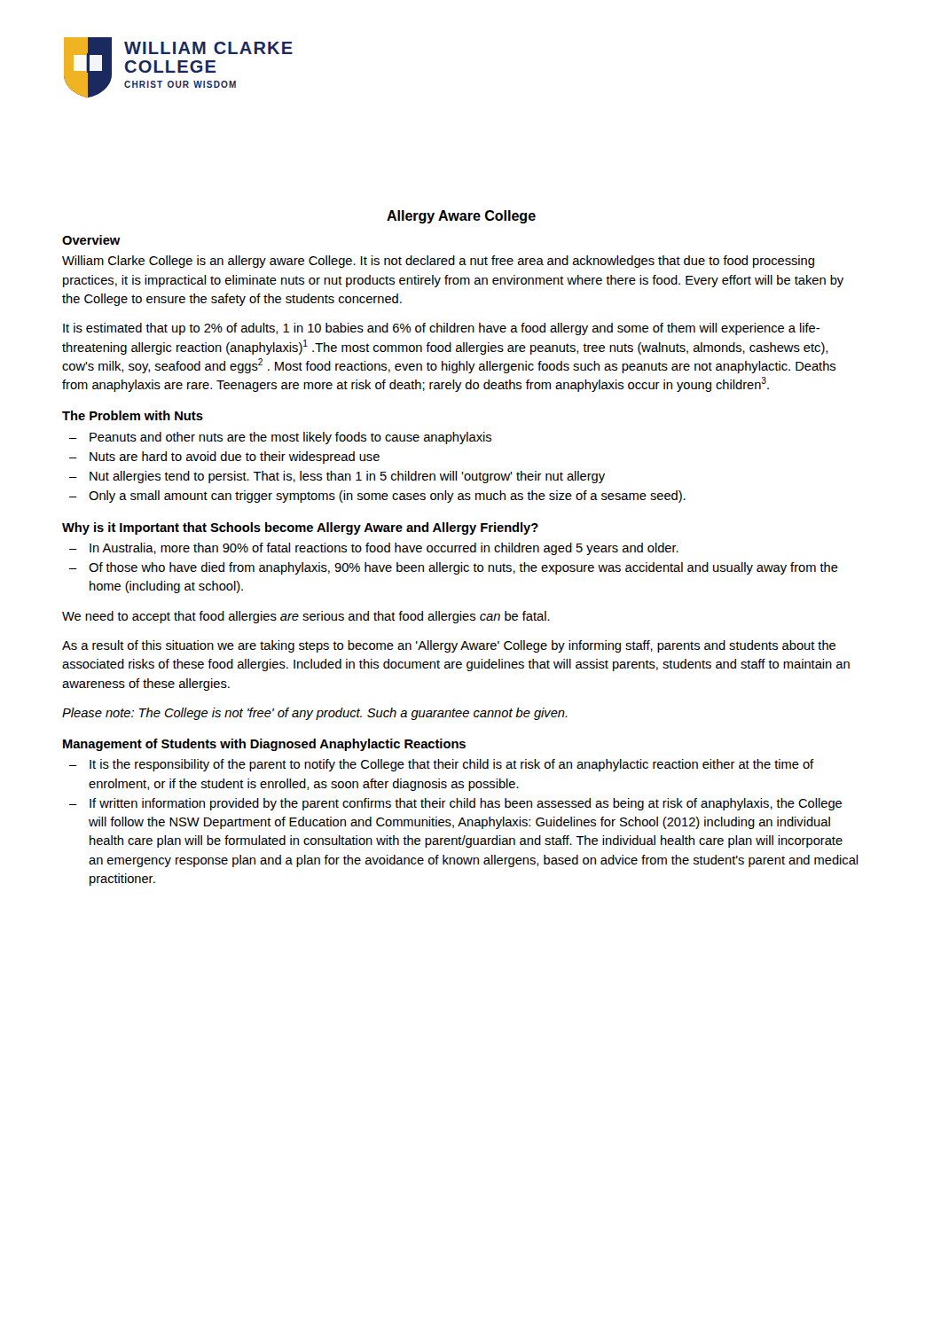WILLIAM CLARKE COLLEGE CHRIST OUR WISDOM
Allergy Aware College
Overview
William Clarke College is an allergy aware College. It is not declared a nut free area and acknowledges that due to food processing practices, it is impractical to eliminate nuts or nut products entirely from an environment where there is food. Every effort will be taken by the College to ensure the safety of the students concerned.
It is estimated that up to 2% of adults, 1 in 10 babies and 6% of children have a food allergy and some of them will experience a life-threatening allergic reaction (anaphylaxis)1 .The most common food allergies are peanuts, tree nuts (walnuts, almonds, cashews etc), cow's milk, soy, seafood and eggs2 . Most food reactions, even to highly allergenic foods such as peanuts are not anaphylactic. Deaths from anaphylaxis are rare. Teenagers are more at risk of death; rarely do deaths from anaphylaxis occur in young children3.
The Problem with Nuts
Peanuts and other nuts are the most likely foods to cause anaphylaxis
Nuts are hard to avoid due to their widespread use
Nut allergies tend to persist. That is, less than 1 in 5 children will 'outgrow' their nut allergy
Only a small amount can trigger symptoms (in some cases only as much as the size of a sesame seed).
Why is it Important that Schools become Allergy Aware and Allergy Friendly?
In Australia, more than 90% of fatal reactions to food have occurred in children aged 5 years and older.
Of those who have died from anaphylaxis, 90% have been allergic to nuts, the exposure was accidental and usually away from the home (including at school).
We need to accept that food allergies are serious and that food allergies can be fatal.
As a result of this situation we are taking steps to become an 'Allergy Aware' College by informing staff, parents and students about the associated risks of these food allergies. Included in this document are guidelines that will assist parents, students and staff to maintain an awareness of these allergies.
Please note: The College is not 'free' of any product. Such a guarantee cannot be given.
Management of Students with Diagnosed Anaphylactic Reactions
It is the responsibility of the parent to notify the College that their child is at risk of an anaphylactic reaction either at the time of enrolment, or if the student is enrolled, as soon after diagnosis as possible.
If written information provided by the parent confirms that their child has been assessed as being at risk of anaphylaxis, the College will follow the NSW Department of Education and Communities, Anaphylaxis: Guidelines for School (2012) including an individual health care plan will be formulated in consultation with the parent/guardian and staff. The individual health care plan will incorporate an emergency response plan and a plan for the avoidance of known allergens, based on advice from the student's parent and medical practitioner.